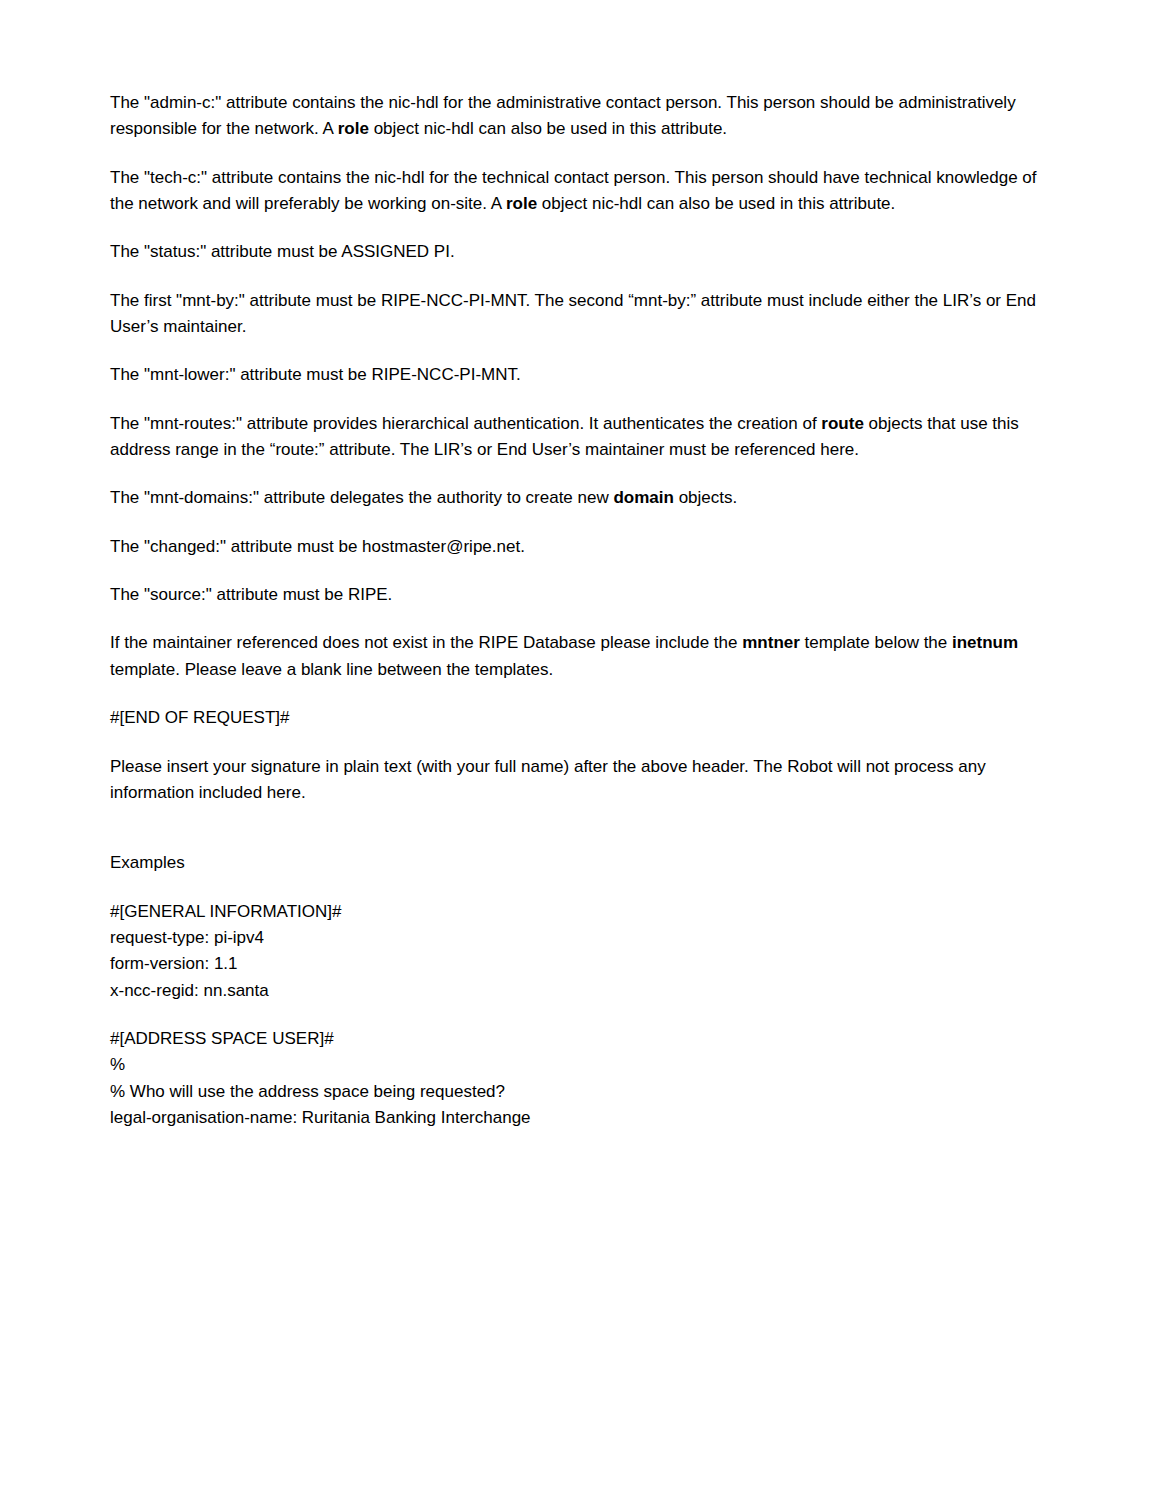The "admin-c:" attribute contains the nic-hdl for the administrative contact person. This person should be administratively responsible for the network. A role object nic-hdl can also be used in this attribute.
The "tech-c:" attribute contains the nic-hdl for the technical contact person. This person should have technical knowledge of the network and will preferably be working on-site. A role object nic-hdl can also be used in this attribute.
The "status:" attribute must be ASSIGNED PI.
The first "mnt-by:" attribute must be RIPE-NCC-PI-MNT. The second “mnt-by:” attribute must include either the LIR’s or End User’s maintainer.
The "mnt-lower:" attribute must be RIPE-NCC-PI-MNT.
The "mnt-routes:" attribute provides hierarchical authentication. It authenticates the creation of route objects that use this address range in the “route:” attribute. The LIR’s or End User’s maintainer must be referenced here.
The "mnt-domains:" attribute delegates the authority to create new domain objects.
The "changed:" attribute must be hostmaster@ripe.net.
The "source:" attribute must be RIPE.
If the maintainer referenced does not exist in the RIPE Database please include the mntner template below the inetnum template. Please leave a blank line between the templates.
#[END OF REQUEST]#
Please insert your signature in plain text (with your full name) after the above header. The Robot will not process any information included here.
Examples
#[GENERAL INFORMATION]#
request-type: pi-ipv4
form-version: 1.1
x-ncc-regid: nn.santa
#[ADDRESS SPACE USER]#
%
% Who will use the address space being requested?
legal-organisation-name: Ruritania Banking Interchange